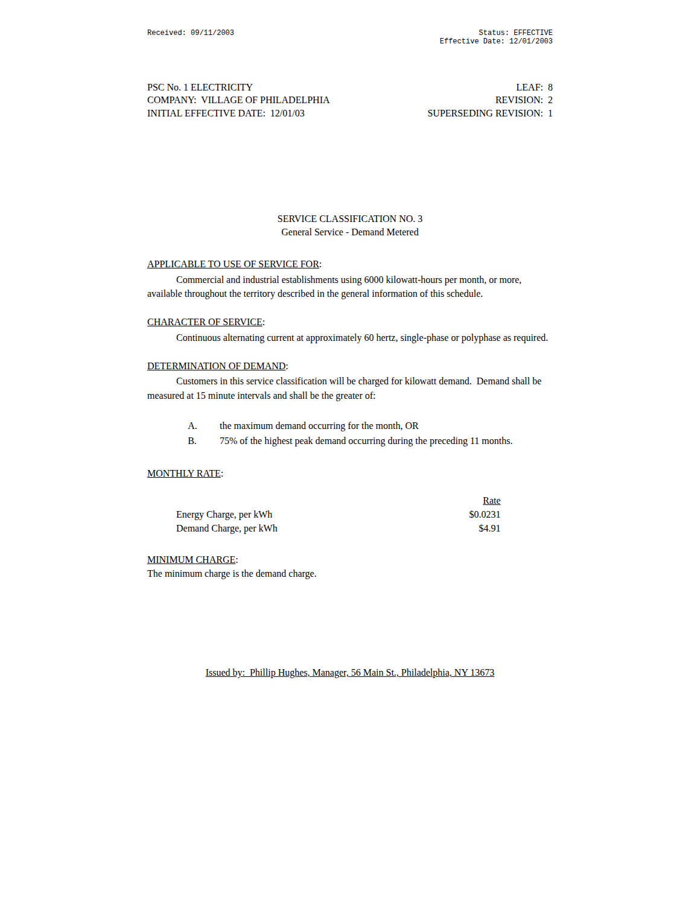Received: 09/11/2003
Status: EFFECTIVE Effective Date: 12/01/2003
PSC No. 1 ELECTRICITY
COMPANY: VILLAGE OF PHILADELPHIA
INITIAL EFFECTIVE DATE: 12/01/03
LEAF: 8
REVISION: 2
SUPERSEDING REVISION: 1
SERVICE CLASSIFICATION NO. 3
General Service - Demand Metered
APPLICABLE TO USE OF SERVICE FOR:
Commercial and industrial establishments using 6000 kilowatt-hours per month, or more, available throughout the territory described in the general information of this schedule.
CHARACTER OF SERVICE:
Continuous alternating current at approximately 60 hertz, single-phase or polyphase as required.
DETERMINATION OF DEMAND:
Customers in this service classification will be charged for kilowatt demand. Demand shall be measured at 15 minute intervals and shall be the greater of:
A. the maximum demand occurring for the month, OR
B. 75% of the highest peak demand occurring during the preceding 11 months.
MONTHLY RATE:
| | Rate |
| Energy Charge, per kWh | $0.0231 |
| Demand Charge, per kWh | $4.91 |
MINIMUM CHARGE:
The minimum charge is the demand charge.
Issued by: Phillip Hughes, Manager, 56 Main St., Philadelphia, NY 13673